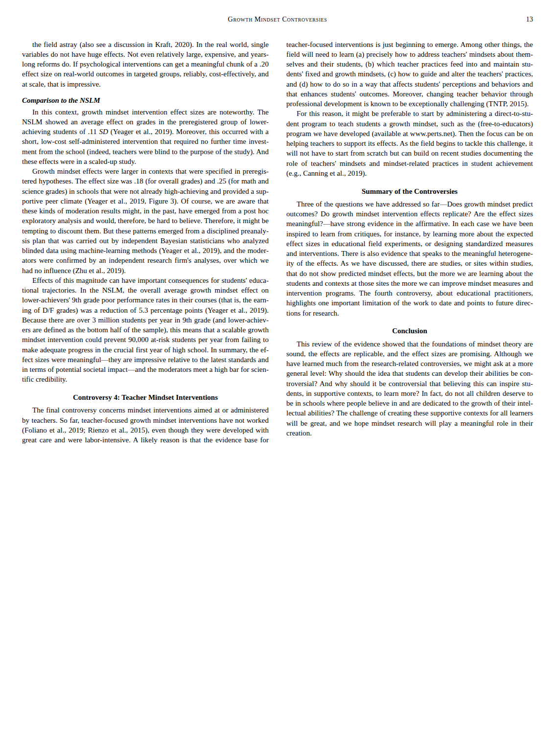Growth Mindset Controversies 13
the field astray (also see a discussion in Kraft, 2020). In the real world, single variables do not have huge effects. Not even relatively large, expensive, and years-long reforms do. If psychological interventions can get a meaningful chunk of a .20 effect size on real-world outcomes in targeted groups, reliably, cost-effectively, and at scale, that is impressive.
Comparison to the NSLM
In this context, growth mindset intervention effect sizes are noteworthy. The NSLM showed an average effect on grades in the preregistered group of lower-achieving students of .11 SD (Yeager et al., 2019). Moreover, this occurred with a short, low-cost self-administered intervention that required no further time investment from the school (indeed, teachers were blind to the purpose of the study). And these effects were in a scaled-up study.
Growth mindset effects were larger in contexts that were specified in preregistered hypotheses. The effect size was .18 (for overall grades) and .25 (for math and science grades) in schools that were not already high-achieving and provided a supportive peer climate (Yeager et al., 2019, Figure 3). Of course, we are aware that these kinds of moderation results might, in the past, have emerged from a post hoc exploratory analysis and would, therefore, be hard to believe. Therefore, it might be tempting to discount them. But these patterns emerged from a disciplined preanalysis plan that was carried out by independent Bayesian statisticians who analyzed blinded data using machine-learning methods (Yeager et al., 2019), and the moderators were confirmed by an independent research firm's analyses, over which we had no influence (Zhu et al., 2019).
Effects of this magnitude can have important consequences for students' educational trajectories. In the NSLM, the overall average growth mindset effect on lower-achievers' 9th grade poor performance rates in their courses (that is, the earning of D/F grades) was a reduction of 5.3 percentage points (Yeager et al., 2019). Because there are over 3 million students per year in 9th grade (and lower-achievers are defined as the bottom half of the sample), this means that a scalable growth mindset intervention could prevent 90,000 at-risk students per year from failing to make adequate progress in the crucial first year of high school. In summary, the effect sizes were meaningful—they are impressive relative to the latest standards and in terms of potential societal impact—and the moderators meet a high bar for scientific credibility.
Controversy 4: Teacher Mindset Interventions
The final controversy concerns mindset interventions aimed at or administered by teachers. So far, teacher-focused growth mindset interventions have not worked (Foliano et al., 2019; Rienzo et al., 2015), even though they were developed with great care and were labor-intensive. A likely reason is that the evidence base for teacher-focused interventions is just beginning to emerge. Among other things, the field will need to learn (a) precisely how to address teachers' mindsets about themselves and their students, (b) which teacher practices feed into and maintain students' fixed and growth mindsets, (c) how to guide and alter the teachers' practices, and (d) how to do so in a way that affects students' perceptions and behaviors and that enhances students' outcomes. Moreover, changing teacher behavior through professional development is known to be exceptionally challenging (TNTP, 2015).
For this reason, it might be preferable to start by administering a direct-to-student program to teach students a growth mindset, such as the (free-to-educators) program we have developed (available at www.perts.net). Then the focus can be on helping teachers to support its effects. As the field begins to tackle this challenge, it will not have to start from scratch but can build on recent studies documenting the role of teachers' mindsets and mindset-related practices in student achievement (e.g., Canning et al., 2019).
Summary of the Controversies
Three of the questions we have addressed so far—Does growth mindset predict outcomes? Do growth mindset intervention effects replicate? Are the effect sizes meaningful?—have strong evidence in the affirmative. In each case we have been inspired to learn from critiques, for instance, by learning more about the expected effect sizes in educational field experiments, or designing standardized measures and interventions. There is also evidence that speaks to the meaningful heterogeneity of the effects. As we have discussed, there are studies, or sites within studies, that do not show predicted mindset effects, but the more we are learning about the students and contexts at those sites the more we can improve mindset measures and intervention programs. The fourth controversy, about educational practitioners, highlights one important limitation of the work to date and points to future directions for research.
Conclusion
This review of the evidence showed that the foundations of mindset theory are sound, the effects are replicable, and the effect sizes are promising. Although we have learned much from the research-related controversies, we might ask at a more general level: Why should the idea that students can develop their abilities be controversial? And why should it be controversial that believing this can inspire students, in supportive contexts, to learn more? In fact, do not all children deserve to be in schools where people believe in and are dedicated to the growth of their intellectual abilities? The challenge of creating these supportive contexts for all learners will be great, and we hope mindset research will play a meaningful role in their creation.